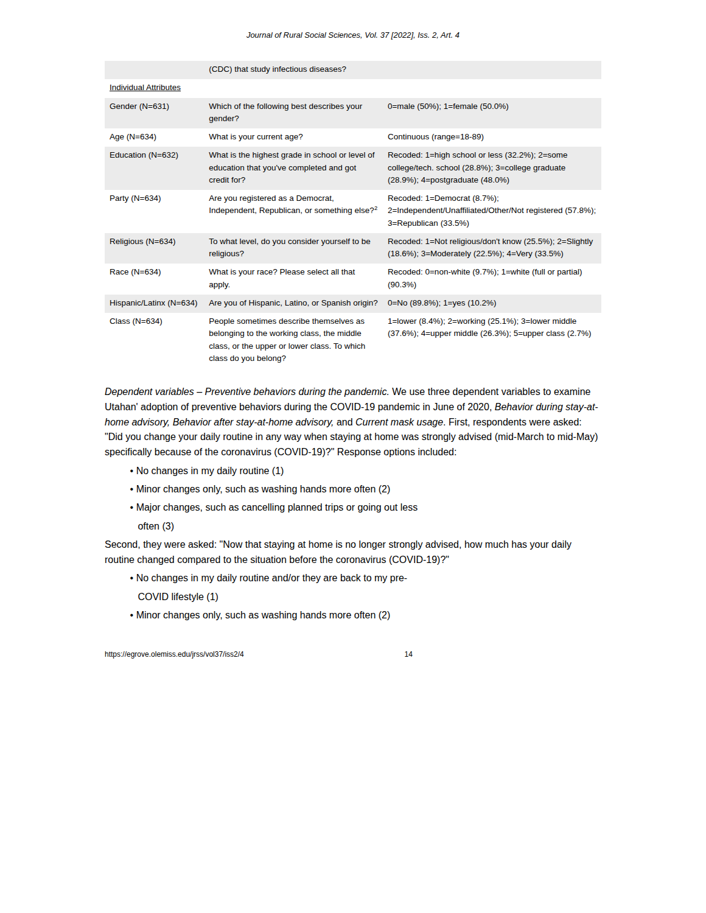Journal of Rural Social Sciences, Vol. 37 [2022], Iss. 2, Art. 4
| | (CDC) that study infectious diseases? | |
| Individual Attributes |
| Gender (N=631) | Which of the following best describes your gender? | 0=male (50%); 1=female (50.0%) |
| Age (N=634) | What is your current age? | Continuous (range=18-89) |
| Education (N=632) | What is the highest grade in school or level of education that you've completed and got credit for? | Recoded: 1=high school or less (32.2%); 2=some college/tech. school (28.8%); 3=college graduate (28.9%); 4=postgraduate (48.0%) |
| Party (N=634) | Are you registered as a Democrat, Independent, Republican, or something else? 2 | Recoded: 1=Democrat (8.7%); 2=Independent/Unaffiliated/Other/Not registered (57.8%); 3=Republican (33.5%) |
| Religious (N=634) | To what level, do you consider yourself to be religious? | Recoded: 1=Not religious/don't know (25.5%); 2=Slightly (18.6%); 3=Moderately (22.5%); 4=Very (33.5%) |
| Race (N=634) | What is your race? Please select all that apply. | Recoded: 0=non-white (9.7%); 1=white (full or partial) (90.3%) |
| Hispanic/Latinx (N=634) | Are you of Hispanic, Latino, or Spanish origin? | 0=No (89.8%); 1=yes (10.2%) |
| Class (N=634) | People sometimes describe themselves as belonging to the working class, the middle class, or the upper or lower class. To which class do you belong? | 1=lower (8.4%); 2=working (25.1%); 3=lower middle (37.6%); 4=upper middle (26.3%); 5=upper class (2.7%) |
Dependent variables – Preventive behaviors during the pandemic. We use three dependent variables to examine Utahan' adoption of preventive behaviors during the COVID-19 pandemic in June of 2020, Behavior during stay-at-home advisory, Behavior after stay-at-home advisory, and Current mask usage. First, respondents were asked: "Did you change your daily routine in any way when staying at home was strongly advised (mid-March to mid-May) specifically because of the coronavirus (COVID-19)?" Response options included:
• No changes in my daily routine (1)
• Minor changes only, such as washing hands more often (2)
• Major changes, such as cancelling planned trips or going out less
often (3)
Second, they were asked: "Now that staying at home is no longer strongly advised, how much has your daily routine changed compared to the situation before the coronavirus (COVID-19)?"
• No changes in my daily routine and/or they are back to my pre-
COVID lifestyle (1)
• Minor changes only, such as washing hands more often (2)
https://egrove.olemiss.edu/jrss/vol37/iss2/4 14